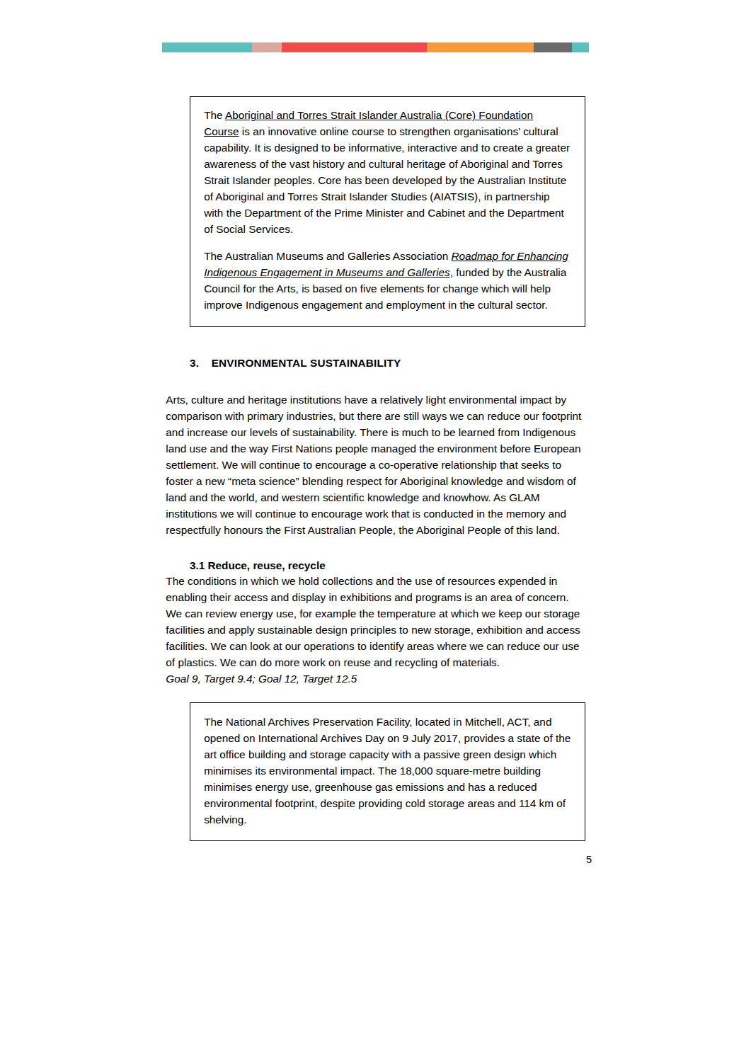The Aboriginal and Torres Strait Islander Australia (Core) Foundation Course is an innovative online course to strengthen organisations’ cultural capability. It is designed to be informative, interactive and to create a greater awareness of the vast history and cultural heritage of Aboriginal and Torres Strait Islander peoples. Core has been developed by the Australian Institute of Aboriginal and Torres Strait Islander Studies (AIATSIS), in partnership with the Department of the Prime Minister and Cabinet and the Department of Social Services.
The Australian Museums and Galleries Association Roadmap for Enhancing Indigenous Engagement in Museums and Galleries, funded by the Australia Council for the Arts, is based on five elements for change which will help improve Indigenous engagement and employment in the cultural sector.
3. ENVIRONMENTAL SUSTAINABILITY
Arts, culture and heritage institutions have a relatively light environmental impact by comparison with primary industries, but there are still ways we can reduce our footprint and increase our levels of sustainability. There is much to be learned from Indigenous land use and the way First Nations people managed the environment before European settlement. We will continue to encourage a co-operative relationship that seeks to foster a new “meta science” blending respect for Aboriginal knowledge and wisdom of land and the world, and western scientific knowledge and knowhow. As GLAM institutions we will continue to encourage work that is conducted in the memory and respectfully honours the First Australian People, the Aboriginal People of this land.
3.1 Reduce, reuse, recycle
The conditions in which we hold collections and the use of resources expended in enabling their access and display in exhibitions and programs is an area of concern. We can review energy use, for example the temperature at which we keep our storage facilities and apply sustainable design principles to new storage, exhibition and access facilities. We can look at our operations to identify areas where we can reduce our use of plastics. We can do more work on reuse and recycling of materials.
Goal 9, Target 9.4; Goal 12, Target 12.5
The National Archives Preservation Facility, located in Mitchell, ACT, and opened on International Archives Day on 9 July 2017, provides a state of the art office building and storage capacity with a passive green design which minimises its environmental impact. The 18,000 square-metre building minimises energy use, greenhouse gas emissions and has a reduced environmental footprint, despite providing cold storage areas and 114 km of shelving.
5